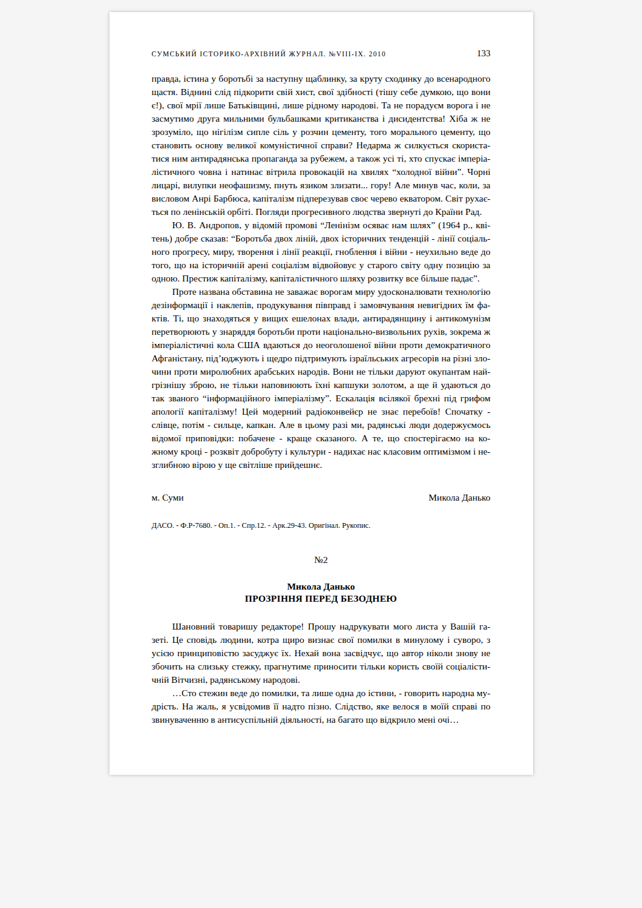Сумський історико-архівний журнал. №VIII-IX. 2010 133
правда, істина у боротьбі за наступну щаблинку, за круту сходинку до всенародного щастя. Віднині слід підкорити свій хист, свої здібності (тішу себе думкою, що вони є!), свої мрії лише Батьківщині, лише рідному народові. Та не порадуєм ворога і не засмутимо друга мильними бульбашками критиканства і дисидентства! Хіба ж не зрозуміло, що нігілізм сипле сіль у розчин цементу, того морального цементу, що становить основу великої комуністичної справи? Недарма ж силкується скористатися ним антирадянська пропаганда за рубежем, а також усі ті, хто спускає імперіалістичного човна і натинає вітрила провокацій на хвилях “холодної війни”. Чорні лицарі, вилупки неофашизму, пнуть язиком злизати... гору! Але минув час, коли, за висловом Анрі Барбюса, капіталізм підперезував своє черево екватором. Світ рухається по ленінській орбіті. Погляди прогресивного людства звернуті до Країни Рад.
Ю. В. Андропов, у відомій промові “Ленінізм осяває нам шлях” (1964 р., квітень) добре сказав: “Боротьба двох ліній, двох історичних тенденцій - лінії соціального прогресу, миру, творення і лінії реакції, гноблення і війни - неухильно веде до того, що на історичній арені соціалізм відвойовує у старого світу одну позицію за одною. Престиж капіталізму, капіталістичного шляху розвитку все більше падає”.
Проте названа обставина не заважає ворогам миру удосконалювати технологію дезінформації і наклепів, продукування півправд і замовчування невигідних їм фактів. Ті, що знаходяться у вищих ешелонах влади, антирадянщину і антикомунізм перетворюють у знаряддя боротьби проти національно-визвольних рухів, зокрема ж імперіалістичні кола США вдаються до неоголошеної війни проти демократичного Афганістану, під’юджують і щедро підтримують ізраїльських агресорів на різні злочини проти миролюбних арабських народів. Вони не тільки даруют окупантам найгрізнішу зброю, не тільки наповнюють їхні капшуки золотом, а ще й удаються до так званого “інформаційного імперіалізму”. Ескалація всілякої брехні під грифом апології капіталізму! Цей модерний радіоконвейєр не знає перебоїв! Спочатку - слівце, потім - сильце, капкан. Але в цьому разі ми, радянські люди додержуємось відомої приповідки: побачене - краще сказаного. А те, що спостерігаємо на кожному кроці - розквіт добробуту і культури - надихає нас класовим оптимізмом і незглибною вірою у ще світліше прийдешнє.
м. Суми Микола Данько
ДАСО. - Ф.Р-7680. - Оп.1. - Спр.12. - Арк.29-43. Оригінал. Рукопис.
№2
Микола Данько
ПРОЗРІННЯ ПЕРЕД БЕЗОДНЕЮ
Шановний товаришу редакторе! Прошу надрукувати мого листа у Вашій газеті. Це сповідь людини, котра щиро визнає свої помилки в минулому і суворо, з усією принциповістю засуджує їх. Нехай вона засвідчує, що автор ніколи знову не збочить на слизьку стежку, прагнутиме приносити тільки користь своїй соціалістичній Вітчизні, радянському народові.
…Сто стежин веде до помилки, та лише одна до істини, - говорить народна мудрість. На жаль, я усвідомив її надто пізно. Слідство, яке велося в моїй справі по звинуваченню в антисуспільній діяльності, на багато що відкрило мені очі…